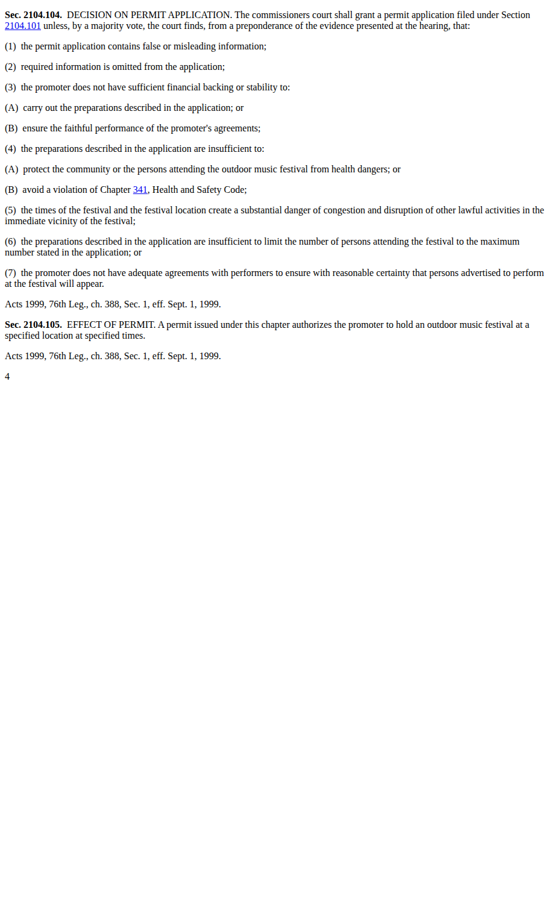Sec. 2104.104. DECISION ON PERMIT APPLICATION. The commissioners court shall grant a permit application filed under Section 2104.101 unless, by a majority vote, the court finds, from a preponderance of the evidence presented at the hearing, that:
(1) the permit application contains false or misleading information;
(2) required information is omitted from the application;
(3) the promoter does not have sufficient financial backing or stability to:
(A) carry out the preparations described in the application; or
(B) ensure the faithful performance of the promoter's agreements;
(4) the preparations described in the application are insufficient to:
(A) protect the community or the persons attending the outdoor music festival from health dangers; or
(B) avoid a violation of Chapter 341, Health and Safety Code;
(5) the times of the festival and the festival location create a substantial danger of congestion and disruption of other lawful activities in the immediate vicinity of the festival;
(6) the preparations described in the application are insufficient to limit the number of persons attending the festival to the maximum number stated in the application; or
(7) the promoter does not have adequate agreements with performers to ensure with reasonable certainty that persons advertised to perform at the festival will appear.
Acts 1999, 76th Leg., ch. 388, Sec. 1, eff. Sept. 1, 1999.
Sec. 2104.105. EFFECT OF PERMIT. A permit issued under this chapter authorizes the promoter to hold an outdoor music festival at a specified location at specified times.
Acts 1999, 76th Leg., ch. 388, Sec. 1, eff. Sept. 1, 1999.
4